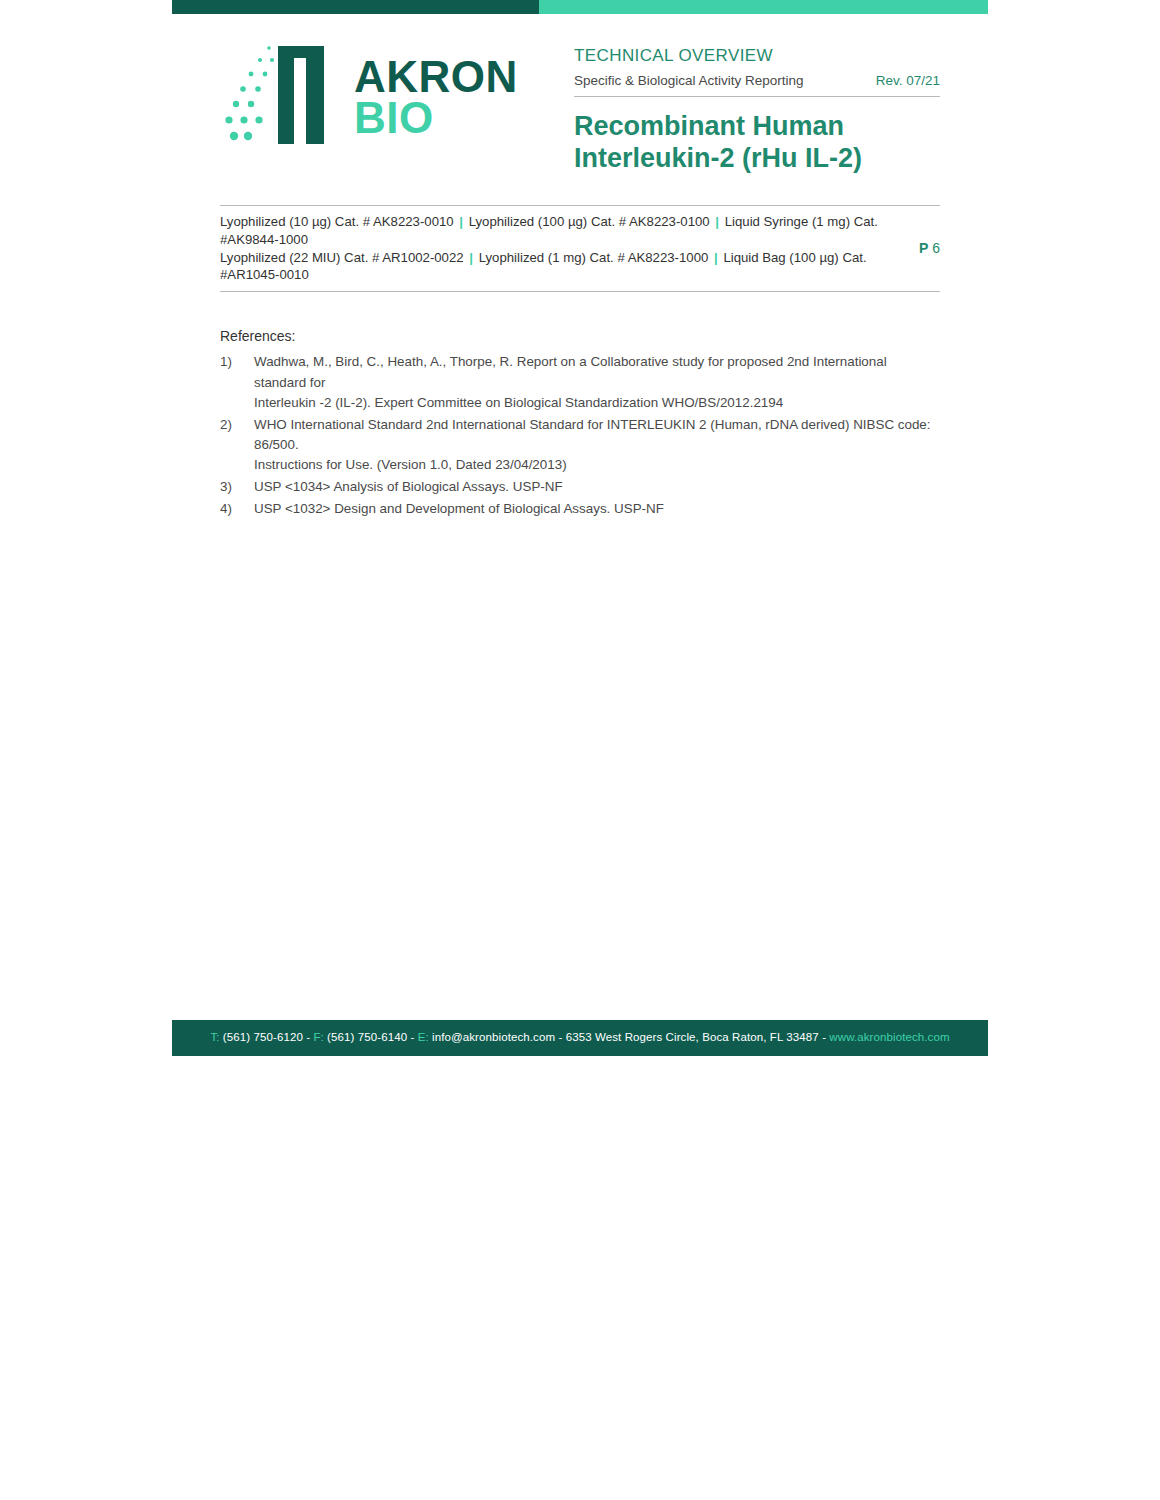AKRON
BIO
TECHNICAL OVERVIEW
Specific & Biological Activity Reporting Rev. 07/21
Recombinant Human
Interleukin-2 (rHu IL-2)
Lyophilized (10 µg) Cat. # AK8223-0010 | Lyophilized (100 µg) Cat. # AK8223-0100 | Liquid Syringe (1 mg) Cat. #AK9844-1000
Lyophilized (22 MIU) Cat. # AR1002-0022 | Lyophilized (1 mg) Cat. # AK8223-1000 | Liquid Bag (100 µg) Cat. #AR1045-0010
P 6
References:
Wadhwa, M., Bird, C., Heath, A., Thorpe, R. Report on a Collaborative study for proposed 2nd International standard for Interleukin -2 (IL-2). Expert Committee on Biological Standardization WHO/BS/2012.2194
WHO International Standard 2nd International Standard for INTERLEUKIN 2 (Human, rDNA derived) NIBSC code: 86/500. Instructions for Use. (Version 1.0, Dated 23/04/2013)
USP <1034> Analysis of Biological Assays. USP-NF
USP <1032> Design and Development of Biological Assays. USP-NF
T: (561) 750-6120 - F: (561) 750-6140 - E: info@akronbiotech.com - 6353 West Rogers Circle, Boca Raton, FL 33487 - www.akronbiotech.com